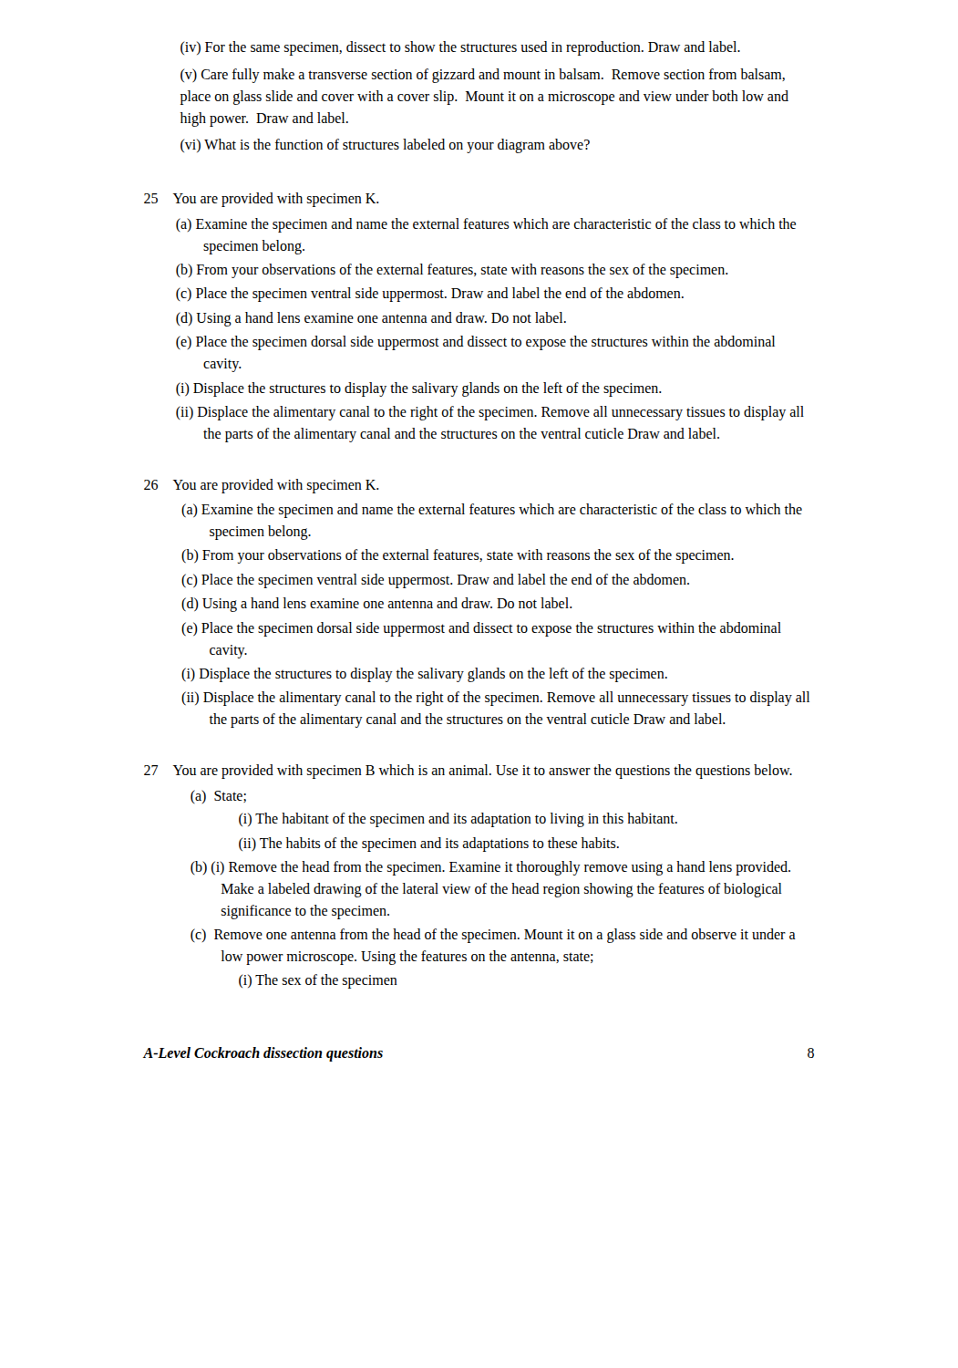(iv) For the same specimen, dissect to show the structures used in reproduction. Draw and label.
(v) Care fully make a transverse section of gizzard and mount in balsam. Remove section from balsam, place on glass slide and cover with a cover slip. Mount it on a microscope and view under both low and high power. Draw and label.
(vi) What is the function of structures labeled on your diagram above?
25 You are provided with specimen K.
(a) Examine the specimen and name the external features which are characteristic of the class to which the specimen belong.
(b) From your observations of the external features, state with reasons the sex of the specimen.
(c) Place the specimen ventral side uppermost. Draw and label the end of the abdomen.
(d) Using a hand lens examine one antenna and draw. Do not label.
(e) Place the specimen dorsal side uppermost and dissect to expose the structures within the abdominal cavity.
(i) Displace the structures to display the salivary glands on the left of the specimen.
(ii) Displace the alimentary canal to the right of the specimen. Remove all unnecessary tissues to display all the parts of the alimentary canal and the structures on the ventral cuticle Draw and label.
26 You are provided with specimen K.
(a) Examine the specimen and name the external features which are characteristic of the class to which the specimen belong.
(b) From your observations of the external features, state with reasons the sex of the specimen.
(c) Place the specimen ventral side uppermost. Draw and label the end of the abdomen.
(d) Using a hand lens examine one antenna and draw. Do not label.
(e) Place the specimen dorsal side uppermost and dissect to expose the structures within the abdominal cavity.
(i) Displace the structures to display the salivary glands on the left of the specimen.
(ii) Displace the alimentary canal to the right of the specimen. Remove all unnecessary tissues to display all the parts of the alimentary canal and the structures on the ventral cuticle Draw and label.
27 You are provided with specimen B which is an animal. Use it to answer the questions the questions below.
(a) State;
(i) The habitant of the specimen and its adaptation to living in this habitant.
(ii) The habits of the specimen and its adaptations to these habits.
(b) (i) Remove the head from the specimen. Examine it thoroughly remove using a hand lens provided. Make a labeled drawing of the lateral view of the head region showing the features of biological significance to the specimen.
(c) Remove one antenna from the head of the specimen. Mount it on a glass side and observe it under a low power microscope. Using the features on the antenna, state;
(i) The sex of the specimen
A-Level Cockroach dissection questions 8